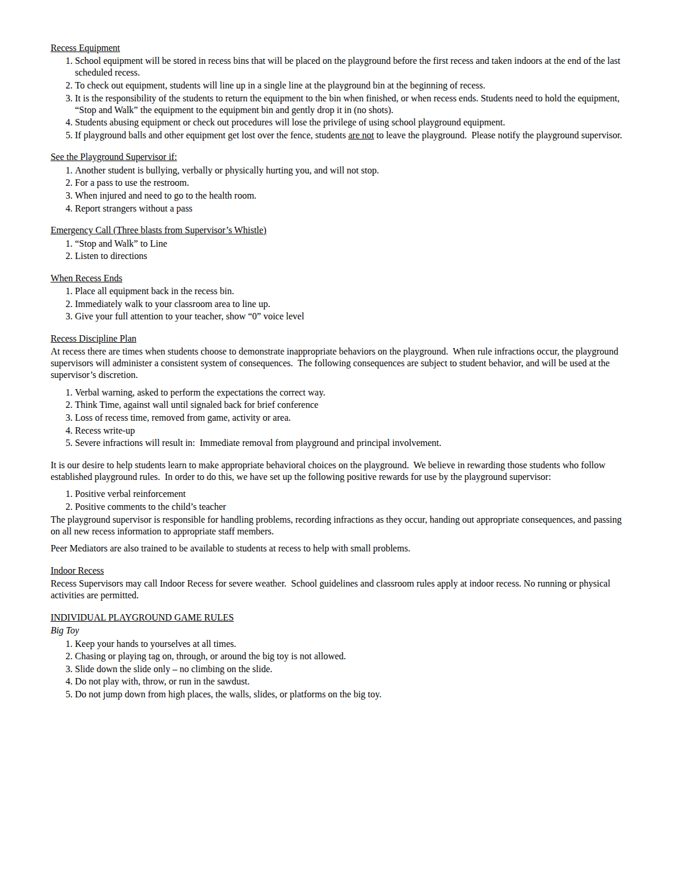Recess Equipment
School equipment will be stored in recess bins that will be placed on the playground before the first recess and taken indoors at the end of the last scheduled recess.
To check out equipment, students will line up in a single line at the playground bin at the beginning of recess.
It is the responsibility of the students to return the equipment to the bin when finished, or when recess ends. Students need to hold the equipment, “Stop and Walk” the equipment to the equipment bin and gently drop it in (no shots).
Students abusing equipment or check out procedures will lose the privilege of using school playground equipment.
If playground balls and other equipment get lost over the fence, students are not to leave the playground. Please notify the playground supervisor.
See the Playground Supervisor if:
Another student is bullying, verbally or physically hurting you, and will not stop.
For a pass to use the restroom.
When injured and need to go to the health room.
Report strangers without a pass
Emergency Call (Three blasts from Supervisor’s Whistle)
“Stop and Walk” to Line
Listen to directions
When Recess Ends
Place all equipment back in the recess bin.
Immediately walk to your classroom area to line up.
Give your full attention to your teacher, show “0” voice level
Recess Discipline Plan
At recess there are times when students choose to demonstrate inappropriate behaviors on the playground. When rule infractions occur, the playground supervisors will administer a consistent system of consequences. The following consequences are subject to student behavior, and will be used at the supervisor’s discretion.
Verbal warning, asked to perform the expectations the correct way.
Think Time, against wall until signaled back for brief conference
Loss of recess time, removed from game, activity or area.
Recess write-up
Severe infractions will result in: Immediate removal from playground and principal involvement.
It is our desire to help students learn to make appropriate behavioral choices on the playground. We believe in rewarding those students who follow established playground rules. In order to do this, we have set up the following positive rewards for use by the playground supervisor:
Positive verbal reinforcement
Positive comments to the child’s teacher
The playground supervisor is responsible for handling problems, recording infractions as they occur, handing out appropriate consequences, and passing on all new recess information to appropriate staff members.
Peer Mediators are also trained to be available to students at recess to help with small problems.
Indoor Recess
Recess Supervisors may call Indoor Recess for severe weather. School guidelines and classroom rules apply at indoor recess. No running or physical activities are permitted.
INDIVIDUAL PLAYGROUND GAME RULES
Big Toy
Keep your hands to yourselves at all times.
Chasing or playing tag on, through, or around the big toy is not allowed.
Slide down the slide only – no climbing on the slide.
Do not play with, throw, or run in the sawdust.
Do not jump down from high places, the walls, slides, or platforms on the big toy.